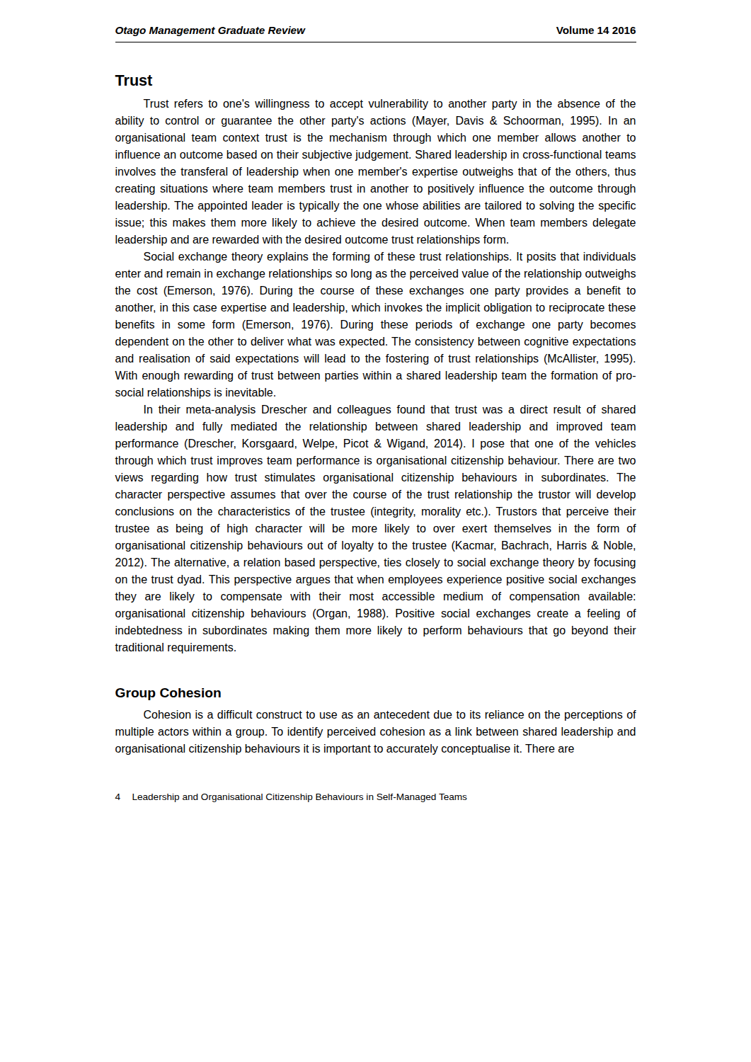Otago Management Graduate Review Volume 14 2016
Trust
Trust refers to one's willingness to accept vulnerability to another party in the absence of the ability to control or guarantee the other party's actions (Mayer, Davis & Schoorman, 1995). In an organisational team context trust is the mechanism through which one member allows another to influence an outcome based on their subjective judgement. Shared leadership in cross-functional teams involves the transferal of leadership when one member's expertise outweighs that of the others, thus creating situations where team members trust in another to positively influence the outcome through leadership. The appointed leader is typically the one whose abilities are tailored to solving the specific issue; this makes them more likely to achieve the desired outcome. When team members delegate leadership and are rewarded with the desired outcome trust relationships form.
Social exchange theory explains the forming of these trust relationships. It posits that individuals enter and remain in exchange relationships so long as the perceived value of the relationship outweighs the cost (Emerson, 1976). During the course of these exchanges one party provides a benefit to another, in this case expertise and leadership, which invokes the implicit obligation to reciprocate these benefits in some form (Emerson, 1976). During these periods of exchange one party becomes dependent on the other to deliver what was expected. The consistency between cognitive expectations and realisation of said expectations will lead to the fostering of trust relationships (McAllister, 1995). With enough rewarding of trust between parties within a shared leadership team the formation of pro-social relationships is inevitable.
In their meta-analysis Drescher and colleagues found that trust was a direct result of shared leadership and fully mediated the relationship between shared leadership and improved team performance (Drescher, Korsgaard, Welpe, Picot & Wigand, 2014). I pose that one of the vehicles through which trust improves team performance is organisational citizenship behaviour. There are two views regarding how trust stimulates organisational citizenship behaviours in subordinates. The character perspective assumes that over the course of the trust relationship the trustor will develop conclusions on the characteristics of the trustee (integrity, morality etc.). Trustors that perceive their trustee as being of high character will be more likely to over exert themselves in the form of organisational citizenship behaviours out of loyalty to the trustee (Kacmar, Bachrach, Harris & Noble, 2012). The alternative, a relation based perspective, ties closely to social exchange theory by focusing on the trust dyad. This perspective argues that when employees experience positive social exchanges they are likely to compensate with their most accessible medium of compensation available: organisational citizenship behaviours (Organ, 1988). Positive social exchanges create a feeling of indebtedness in subordinates making them more likely to perform behaviours that go beyond their traditional requirements.
Group Cohesion
Cohesion is a difficult construct to use as an antecedent due to its reliance on the perceptions of multiple actors within a group. To identify perceived cohesion as a link between shared leadership and organisational citizenship behaviours it is important to accurately conceptualise it. There are
4 Leadership and Organisational Citizenship Behaviours in Self-Managed Teams